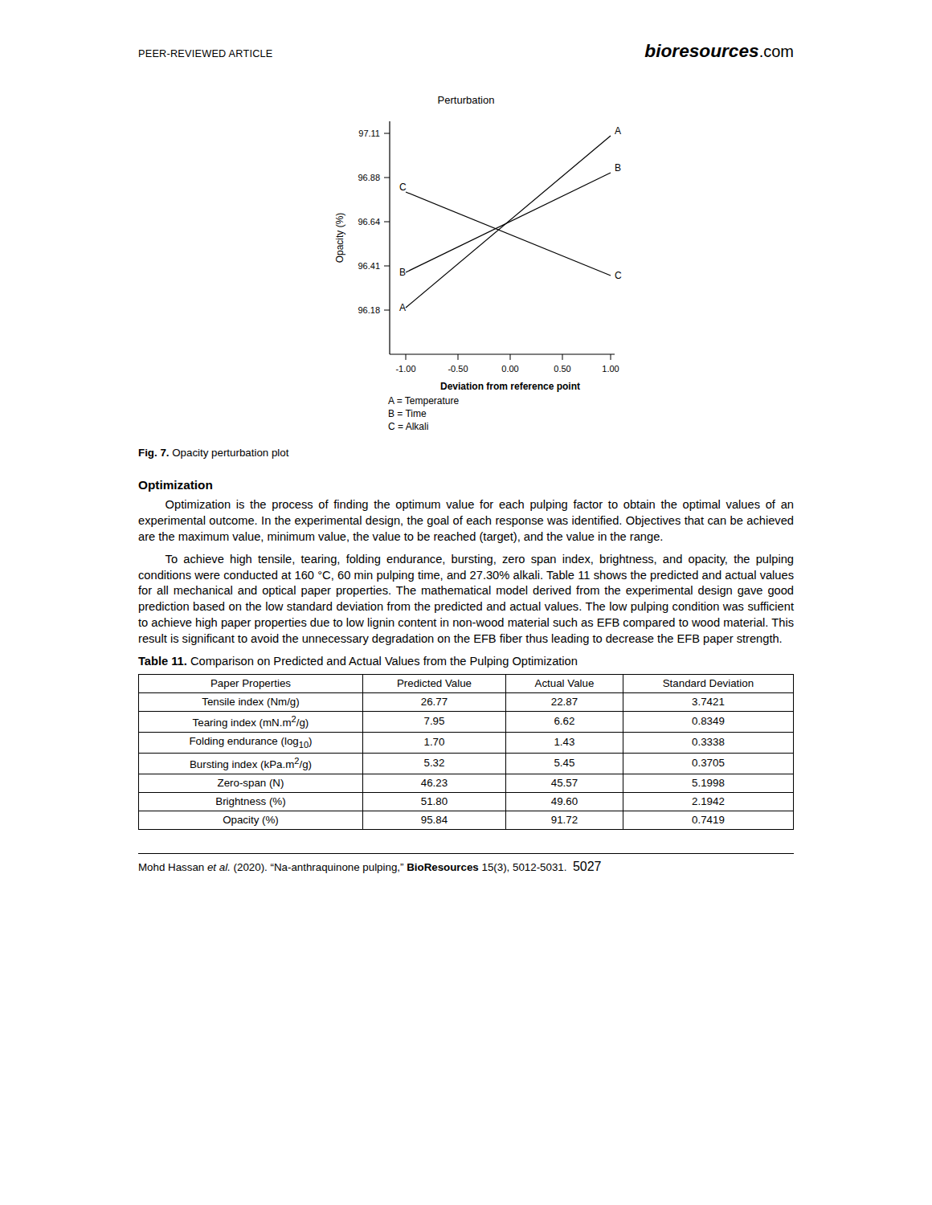PEER-REVIEWED ARTICLE
bioresources.com
Opacity perturbation plot Perturbation 97.11 96.88 96.64 96.41 96.18 Opacity (%) -1.00 -0.50 0.00 0.50 1.00 Deviation from reference point A A B B C C A = Temperature B = Time C = Alkali
Fig. 7. Opacity perturbation plot
Optimization
Optimization is the process of finding the optimum value for each pulping factor to obtain the optimal values of an experimental outcome. In the experimental design, the goal of each response was identified. Objectives that can be achieved are the maximum value, minimum value, the value to be reached (target), and the value in the range.
To achieve high tensile, tearing, folding endurance, bursting, zero span index, brightness, and opacity, the pulping conditions were conducted at 160 °C, 60 min pulping time, and 27.30% alkali. Table 11 shows the predicted and actual values for all mechanical and optical paper properties. The mathematical model derived from the experimental design gave good prediction based on the low standard deviation from the predicted and actual values. The low pulping condition was sufficient to achieve high paper properties due to low lignin content in non-wood material such as EFB compared to wood material. This result is significant to avoid the unnecessary degradation on the EFB fiber thus leading to decrease the EFB paper strength.
Table 11. Comparison on Predicted and Actual Values from the Pulping Optimization
| Paper Properties | Predicted Value | Actual Value | Standard Deviation |
| --- | --- | --- | --- |
| Tensile index (Nm/g) | 26.77 | 22.87 | 3.7421 |
| Tearing index (mN.m 2 /g) | 7.95 | 6.62 | 0.8349 |
| Folding endurance (log 10 ) | 1.70 | 1.43 | 0.3338 |
| Bursting index (kPa.m 2 /g) | 5.32 | 5.45 | 0.3705 |
| Zero-span (N) | 46.23 | 45.57 | 5.1998 |
| Brightness (%) | 51.80 | 49.60 | 2.1942 |
| Opacity (%) | 95.84 | 91.72 | 0.7419 |
Mohd Hassan et al. (2020). “Na-anthraquinone pulping,” BioResources 15(3), 5012-5031. 5027